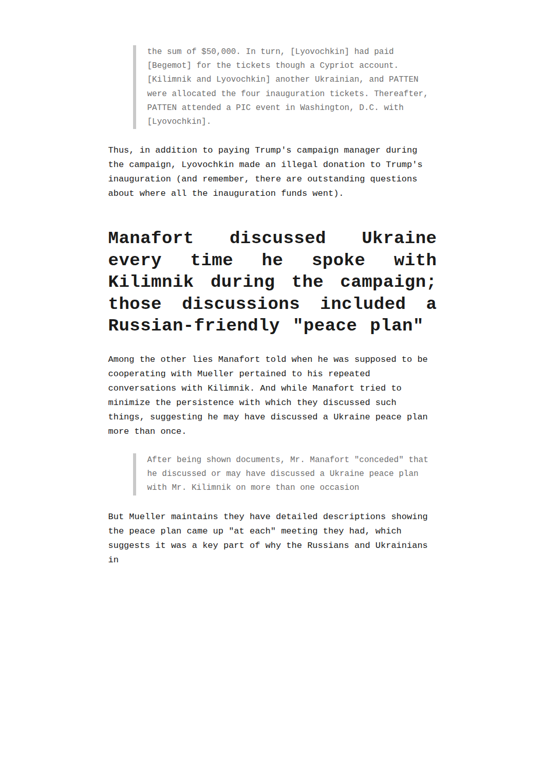the sum of $50,000. In turn, [Lyovochkin] had paid [Begemot] for the tickets though a Cypriot account. [Kilimnik and Lyovochkin] another Ukrainian, and PATTEN were allocated the four inauguration tickets. Thereafter, PATTEN attended a PIC event in Washington, D.C. with [Lyovochkin].
Thus, in addition to paying Trump's campaign manager during the campaign, Lyovochkin made an illegal donation to Trump's inauguration (and remember, there are outstanding questions about where all the inauguration funds went).
Manafort discussed Ukraine every time he spoke with Kilimnik during the campaign; those discussions included a Russian-friendly "peace plan"
Among the other lies Manafort told when he was supposed to be cooperating with Mueller pertained to his repeated conversations with Kilimnik. And while Manafort tried to minimize the persistence with which they discussed such things, suggesting he may have discussed a Ukraine peace plan more than once.
After being shown documents, Mr. Manafort "conceded" that he discussed or may have discussed a Ukraine peace plan with Mr. Kilimnik on more than one occasion
But Mueller maintains they have detailed descriptions showing the peace plan came up "at each" meeting they had, which suggests it was a key part of why the Russians and Ukrainians in